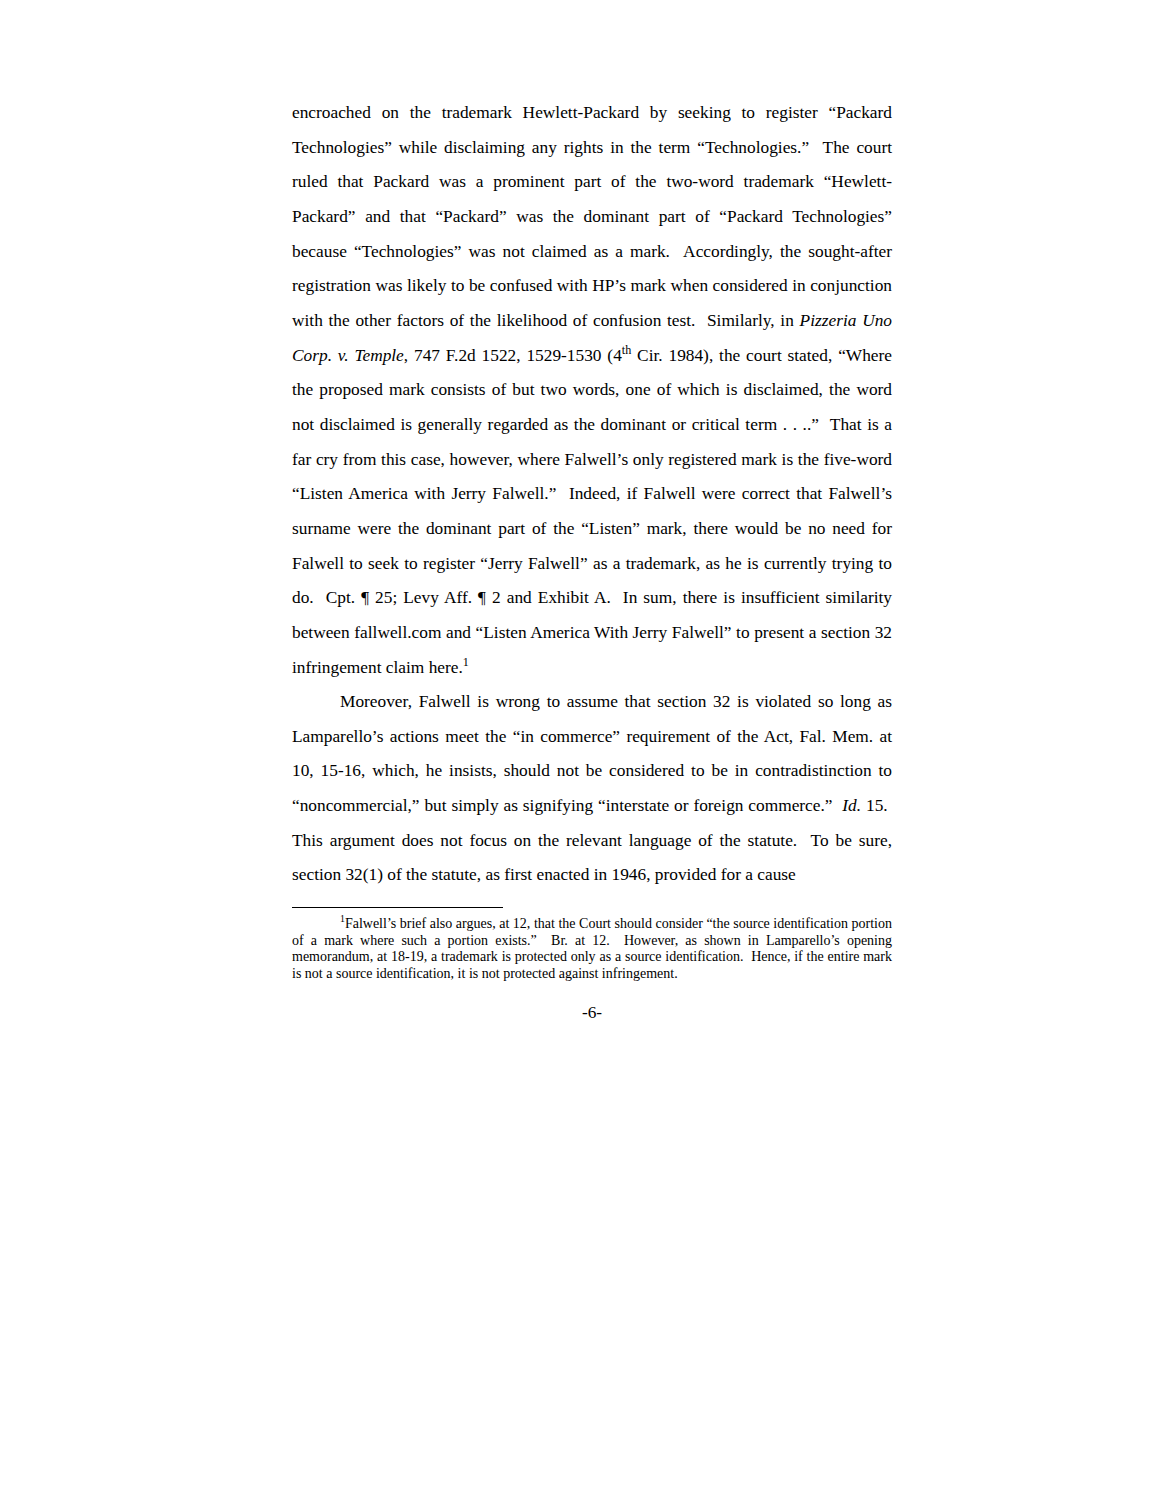encroached on the trademark Hewlett-Packard by seeking to register “Packard Technologies” while disclaiming any rights in the term “Technologies.” The court ruled that Packard was a prominent part of the two-word trademark “Hewlett-Packard” and that “Packard” was the dominant part of “Packard Technologies” because “Technologies” was not claimed as a mark. Accordingly, the sought-after registration was likely to be confused with HP’s mark when considered in conjunction with the other factors of the likelihood of confusion test. Similarly, in Pizzeria Uno Corp. v. Temple, 747 F.2d 1522, 1529-1530 (4th Cir. 1984), the court stated, “Where the proposed mark consists of but two words, one of which is disclaimed, the word not disclaimed is generally regarded as the dominant or critical term . . ..” That is a far cry from this case, however, where Falwell’s only registered mark is the five-word “Listen America with Jerry Falwell.” Indeed, if Falwell were correct that Falwell’s surname were the dominant part of the “Listen” mark, there would be no need for Falwell to seek to register “Jerry Falwell” as a trademark, as he is currently trying to do. Cpt. ¶ 25; Levy Aff. ¶ 2 and Exhibit A. In sum, there is insufficient similarity between fallwell.com and “Listen America With Jerry Falwell” to present a section 32 infringement claim here.1
Moreover, Falwell is wrong to assume that section 32 is violated so long as Lamparello’s actions meet the “in commerce” requirement of the Act, Fal. Mem. at 10, 15-16, which, he insists, should not be considered to be in contradistinction to “noncommercial,” but simply as signifying “interstate or foreign commerce.” Id. 15. This argument does not focus on the relevant language of the statute. To be sure, section 32(1) of the statute, as first enacted in 1946, provided for a cause
1Falwell’s brief also argues, at 12, that the Court should consider “the source identification portion of a mark where such a portion exists.” Br. at 12. However, as shown in Lamparello’s opening memorandum, at 18-19, a trademark is protected only as a source identification. Hence, if the entire mark is not a source identification, it is not protected against infringement.
-6-